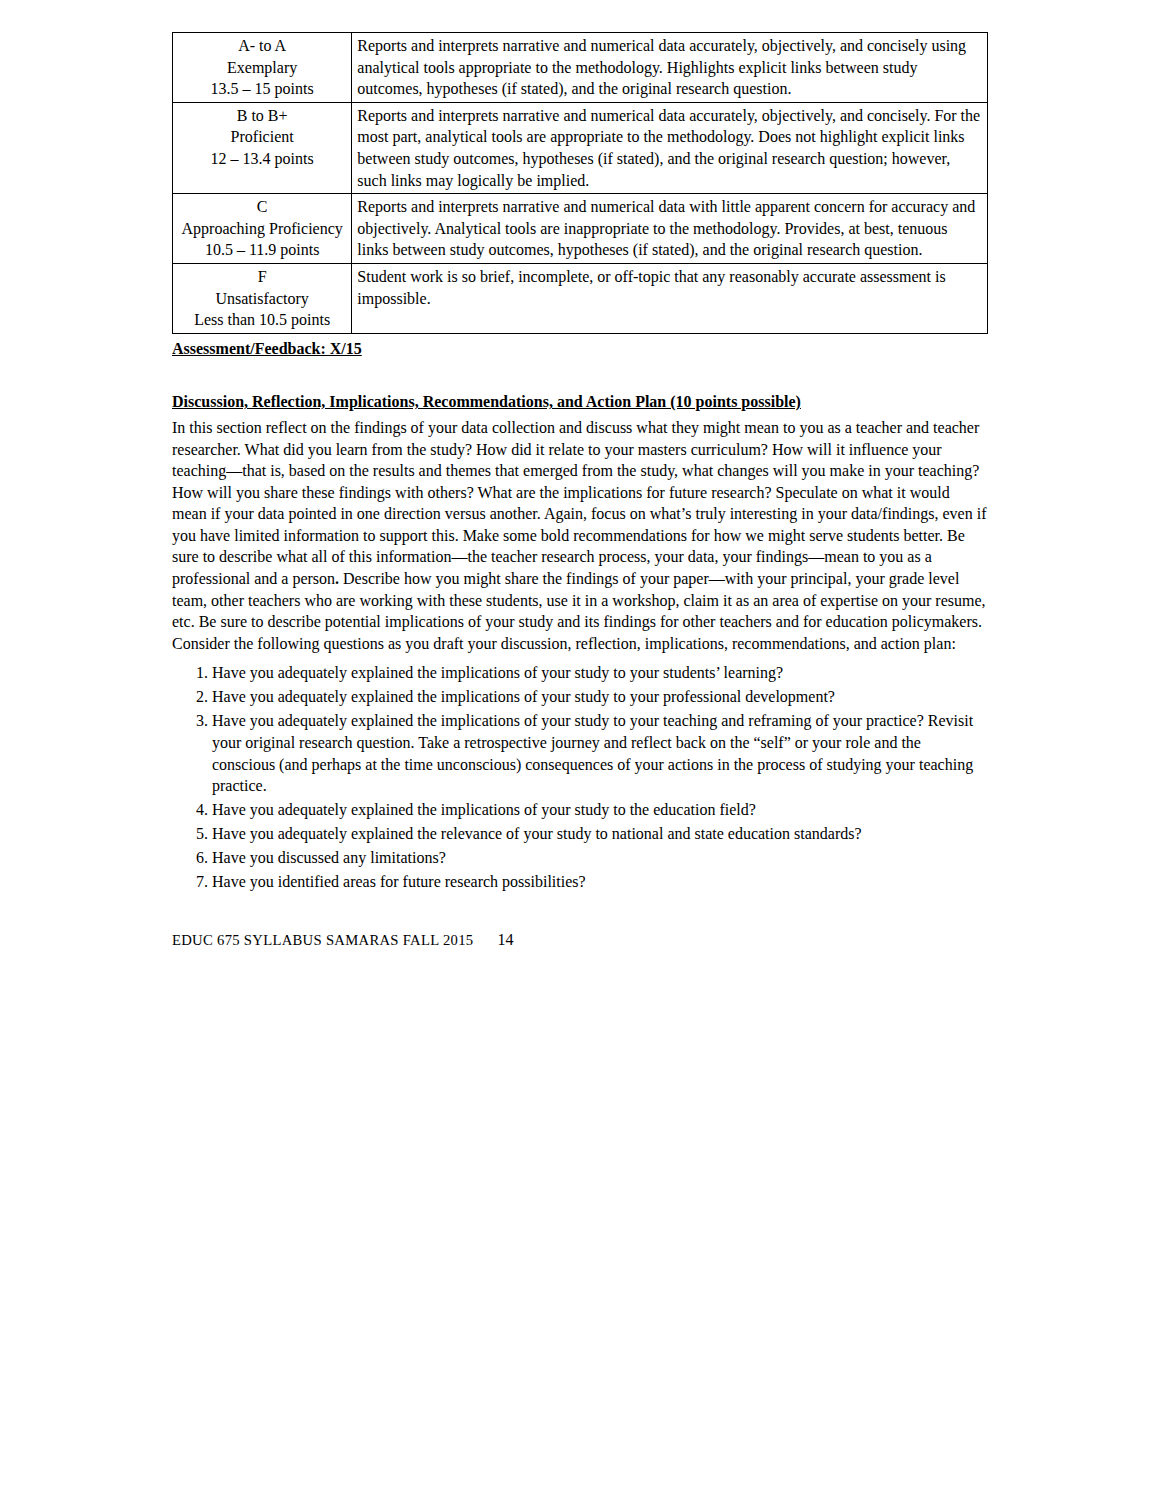| A- to A Exemplary 13.5 – 15 points | Reports and interprets narrative and numerical data accurately, objectively, and concisely using analytical tools appropriate to the methodology. Highlights explicit links between study outcomes, hypotheses (if stated), and the original research question. |
| B to B+ Proficient 12 – 13.4 points | Reports and interprets narrative and numerical data accurately, objectively, and concisely. For the most part, analytical tools are appropriate to the methodology. Does not highlight explicit links between study outcomes, hypotheses (if stated), and the original research question; however, such links may logically be implied. |
| C Approaching Proficiency 10.5 – 11.9 points | Reports and interprets narrative and numerical data with little apparent concern for accuracy and objectively. Analytical tools are inappropriate to the methodology. Provides, at best, tenuous links between study outcomes, hypotheses (if stated), and the original research question. |
| F Unsatisfactory Less than 10.5 points | Student work is so brief, incomplete, or off-topic that any reasonably accurate assessment is impossible. |
Assessment/Feedback: X/15
Discussion, Reflection, Implications, Recommendations, and Action Plan (10 points possible)
In this section reflect on the findings of your data collection and discuss what they might mean to you as a teacher and teacher researcher. What did you learn from the study? How did it relate to your masters curriculum? How will it influence your teaching—that is, based on the results and themes that emerged from the study, what changes will you make in your teaching? How will you share these findings with others? What are the implications for future research? Speculate on what it would mean if your data pointed in one direction versus another. Again, focus on what’s truly interesting in your data/findings, even if you have limited information to support this. Make some bold recommendations for how we might serve students better. Be sure to describe what all of this information—the teacher research process, your data, your findings—mean to you as a professional and a person. Describe how you might share the findings of your paper—with your principal, your grade level team, other teachers who are working with these students, use it in a workshop, claim it as an area of expertise on your resume, etc. Be sure to describe potential implications of your study and its findings for other teachers and for education policymakers. Consider the following questions as you draft your discussion, reflection, implications, recommendations, and action plan:
Have you adequately explained the implications of your study to your students’ learning?
Have you adequately explained the implications of your study to your professional development?
Have you adequately explained the implications of your study to your teaching and reframing of your practice? Revisit your original research question. Take a retrospective journey and reflect back on the “self” or your role and the conscious (and perhaps at the time unconscious) consequences of your actions in the process of studying your teaching practice.
Have you adequately explained the implications of your study to the education field?
Have you adequately explained the relevance of your study to national and state education standards?
Have you discussed any limitations?
Have you identified areas for future research possibilities?
EDUC 675 SYLLABUS SAMARAS FALL 2015 14